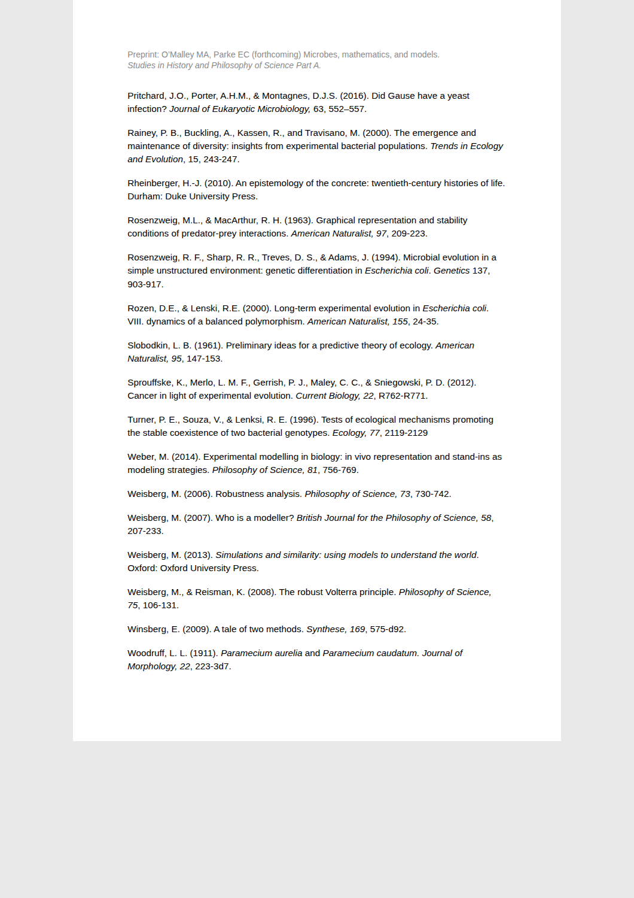Preprint: O’Malley MA, Parke EC (forthcoming) Microbes, mathematics, and models.
Studies in History and Philosophy of Science Part A.
Pritchard, J.O., Porter, A.H.M., & Montagnes, D.J.S. (2016). Did Gause have a yeast infection? Journal of Eukaryotic Microbiology, 63, 552–557.
Rainey, P. B., Buckling, A., Kassen, R., and Travisano, M. (2000). The emergence and maintenance of diversity: insights from experimental bacterial populations. Trends in Ecology and Evolution, 15, 243-247.
Rheinberger, H.-J. (2010). An epistemology of the concrete: twentieth-century histories of life. Durham: Duke University Press.
Rosenzweig, M.L., & MacArthur, R. H. (1963). Graphical representation and stability conditions of predator-prey interactions. American Naturalist, 97, 209-223.
Rosenzweig, R. F., Sharp, R. R., Treves, D. S., & Adams, J. (1994). Microbial evolution in a simple unstructured environment: genetic differentiation in Escherichia coli. Genetics 137, 903-917.
Rozen, D.E., & Lenski, R.E. (2000). Long-term experimental evolution in Escherichia coli. VIII. dynamics of a balanced polymorphism. American Naturalist, 155, 24-35.
Slobodkin, L. B. (1961). Preliminary ideas for a predictive theory of ecology. American Naturalist, 95, 147-153.
Sprouffske, K., Merlo, L. M. F., Gerrish, P. J., Maley, C. C., & Sniegowski, P. D. (2012). Cancer in light of experimental evolution. Current Biology, 22, R762-R771.
Turner, P. E., Souza, V., & Lenksi, R. E. (1996). Tests of ecological mechanisms promoting the stable coexistence of two bacterial genotypes. Ecology, 77, 2119-2129
Weber, M. (2014). Experimental modelling in biology: in vivo representation and stand-ins as modeling strategies. Philosophy of Science, 81, 756-769.
Weisberg, M. (2006). Robustness analysis. Philosophy of Science, 73, 730-742.
Weisberg, M. (2007). Who is a modeller? British Journal for the Philosophy of Science, 58, 207-233.
Weisberg, M. (2013). Simulations and similarity: using models to understand the world. Oxford: Oxford University Press.
Weisberg, M., & Reisman, K. (2008). The robust Volterra principle. Philosophy of Science, 75, 106-131.
Winsberg, E. (2009). A tale of two methods. Synthese, 169, 575-d92.
Woodruff, L. L. (1911). Paramecium aurelia and Paramecium caudatum. Journal of Morphology, 22, 223-3d7.